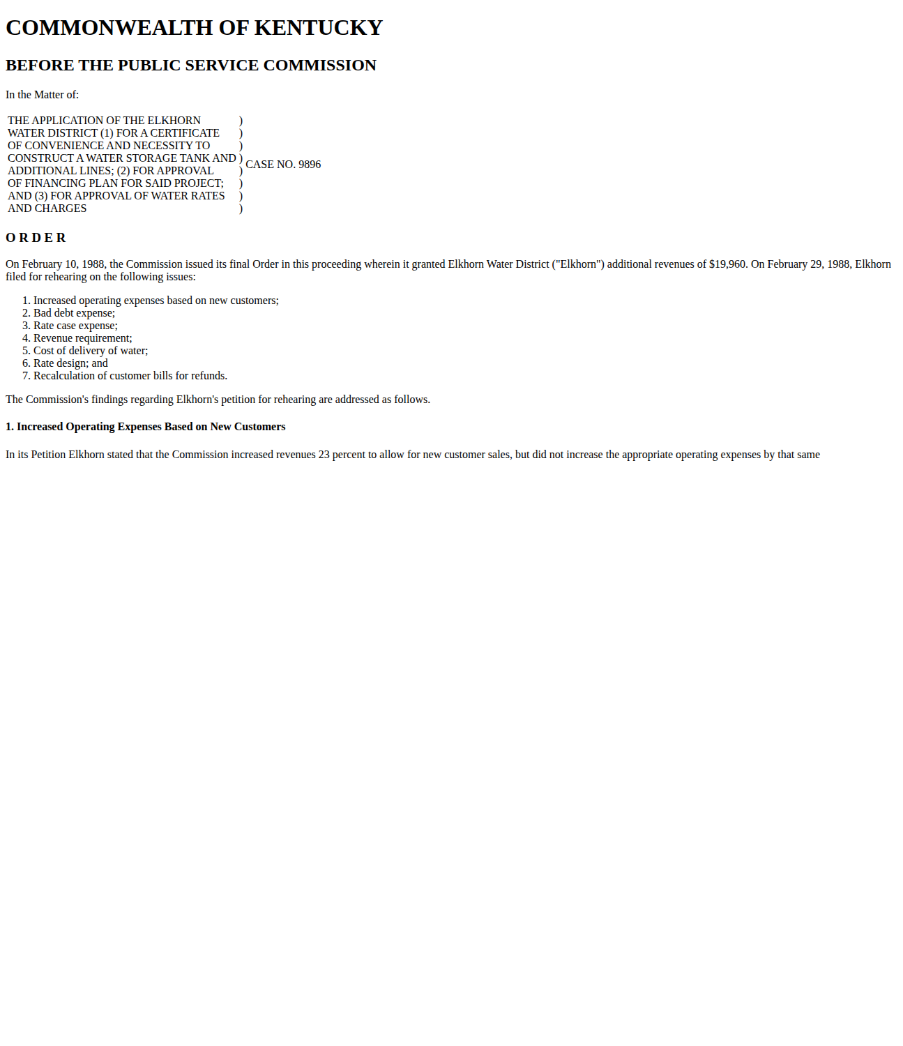COMMONWEALTH OF KENTUCKY
BEFORE THE PUBLIC SERVICE COMMISSION
In the Matter of:
| THE APPLICATION OF THE ELKHORN WATER DISTRICT (1) FOR A CERTIFICATE OF CONVENIENCE AND NECESSITY TO CONSTRUCT A WATER STORAGE TANK AND ADDITIONAL LINES; (2) FOR APPROVAL OF FINANCING PLAN FOR SAID PROJECT; AND (3) FOR APPROVAL OF WATER RATES AND CHARGES | ) ) ) ) ) ) ) ) | CASE NO. 9896 |
O R D E R
On February 10, 1988, the Commission issued its final Order in this proceeding wherein it granted Elkhorn Water District ("Elkhorn") additional revenues of $19,960. On February 29, 1988, Elkhorn filed for rehearing on the following issues:
Increased operating expenses based on new customers;
Bad debt expense;
Rate case expense;
Revenue requirement;
Cost of delivery of water;
Rate design; and
Recalculation of customer bills for refunds.
The Commission's findings regarding Elkhorn's petition for rehearing are addressed as follows.
1. Increased Operating Expenses Based on New Customers
In its Petition Elkhorn stated that the Commission increased revenues 23 percent to allow for new customer sales, but did not increase the appropriate operating expenses by that same